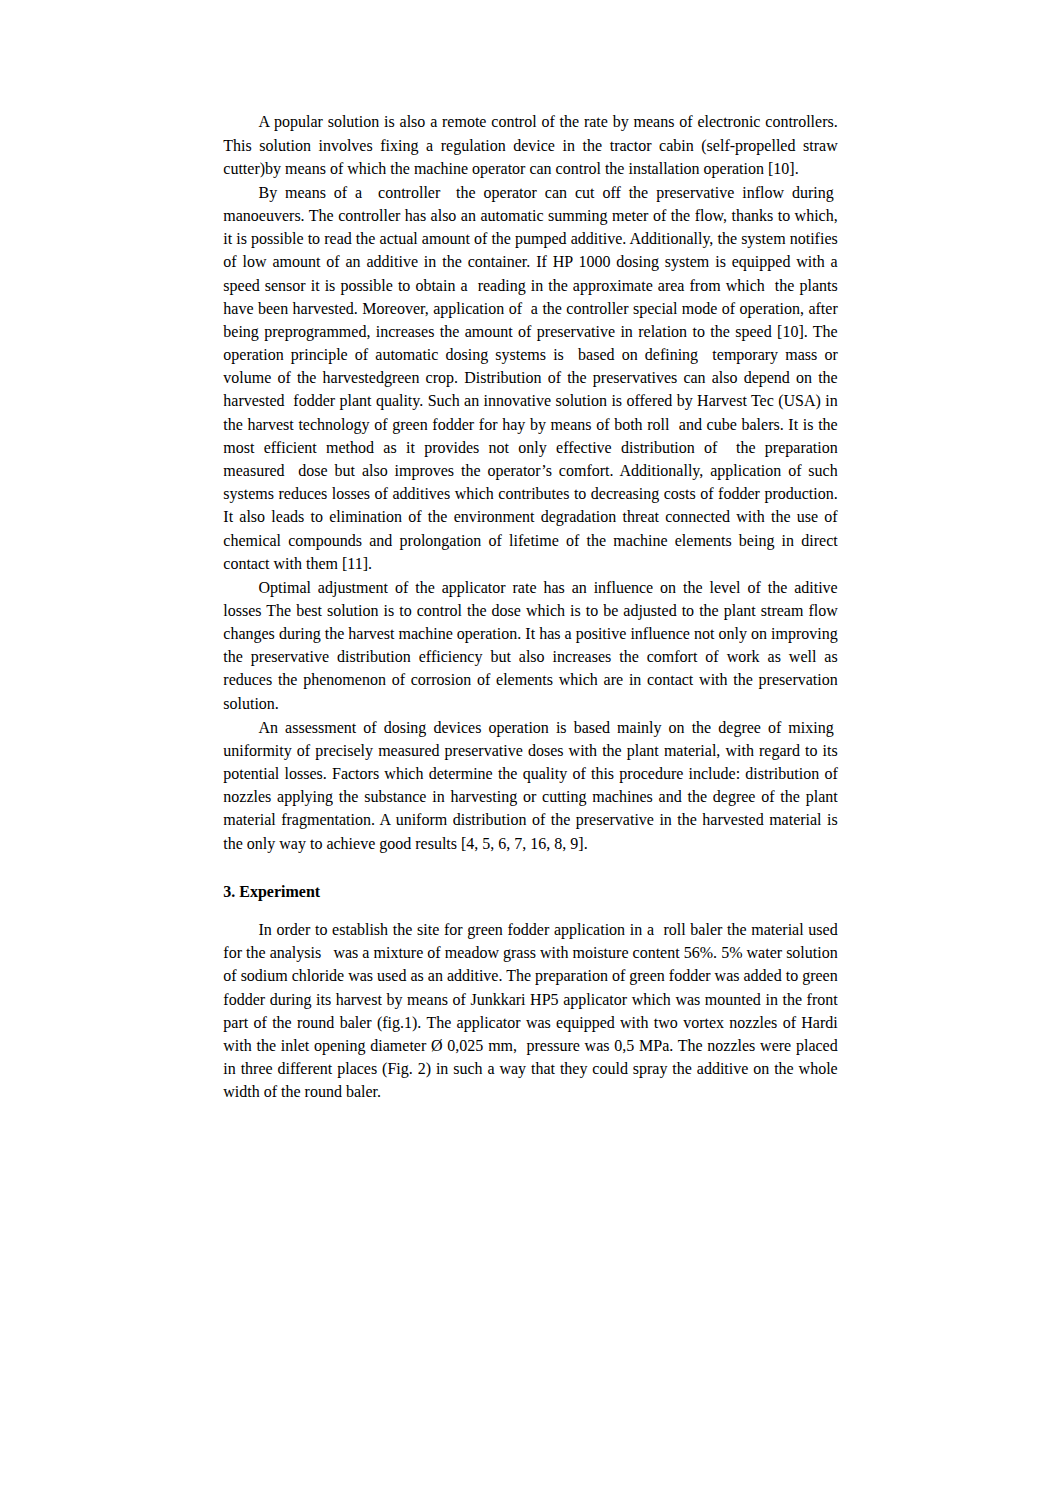A popular solution is also a remote control of the rate by means of electronic controllers. This solution involves fixing a regulation device in the tractor cabin (self-propelled straw cutter)by means of which the machine operator can control the installation operation [10].
By means of a controller the operator can cut off the preservative inflow during manoeuvers. The controller has also an automatic summing meter of the flow, thanks to which, it is possible to read the actual amount of the pumped additive. Additionally, the system notifies of low amount of an additive in the container. If HP 1000 dosing system is equipped with a speed sensor it is possible to obtain a reading in the approximate area from which the plants have been harvested. Moreover, application of a the controller special mode of operation, after being preprogrammed, increases the amount of preservative in relation to the speed [10]. The operation principle of automatic dosing systems is based on defining temporary mass or volume of the harvestedgreen crop. Distribution of the preservatives can also depend on the harvested fodder plant quality. Such an innovative solution is offered by Harvest Tec (USA) in the harvest technology of green fodder for hay by means of both roll and cube balers. It is the most efficient method as it provides not only effective distribution of the preparation measured dose but also improves the operator’s comfort. Additionally, application of such systems reduces losses of additives which contributes to decreasing costs of fodder production. It also leads to elimination of the environment degradation threat connected with the use of chemical compounds and prolongation of lifetime of the machine elements being in direct contact with them [11].
Optimal adjustment of the applicator rate has an influence on the level of the aditive losses The best solution is to control the dose which is to be adjusted to the plant stream flow changes during the harvest machine operation. It has a positive influence not only on improving the preservative distribution efficiency but also increases the comfort of work as well as reduces the phenomenon of corrosion of elements which are in contact with the preservation solution.
An assessment of dosing devices operation is based mainly on the degree of mixing uniformity of precisely measured preservative doses with the plant material, with regard to its potential losses. Factors which determine the quality of this procedure include: distribution of nozzles applying the substance in harvesting or cutting machines and the degree of the plant material fragmentation. A uniform distribution of the preservative in the harvested material is the only way to achieve good results [4, 5, 6, 7, 16, 8, 9].
3. Experiment
In order to establish the site for green fodder application in a roll baler the material used for the analysis was a mixture of meadow grass with moisture content 56%. 5% water solution of sodium chloride was used as an additive. The preparation of green fodder was added to green fodder during its harvest by means of Junkkari HP5 applicator which was mounted in the front part of the round baler (fig.1). The applicator was equipped with two vortex nozzles of Hardi with the inlet opening diameter Ø 0,025 mm, pressure was 0,5 MPa. The nozzles were placed in three different places (Fig. 2) in such a way that they could spray the additive on the whole width of the round baler.